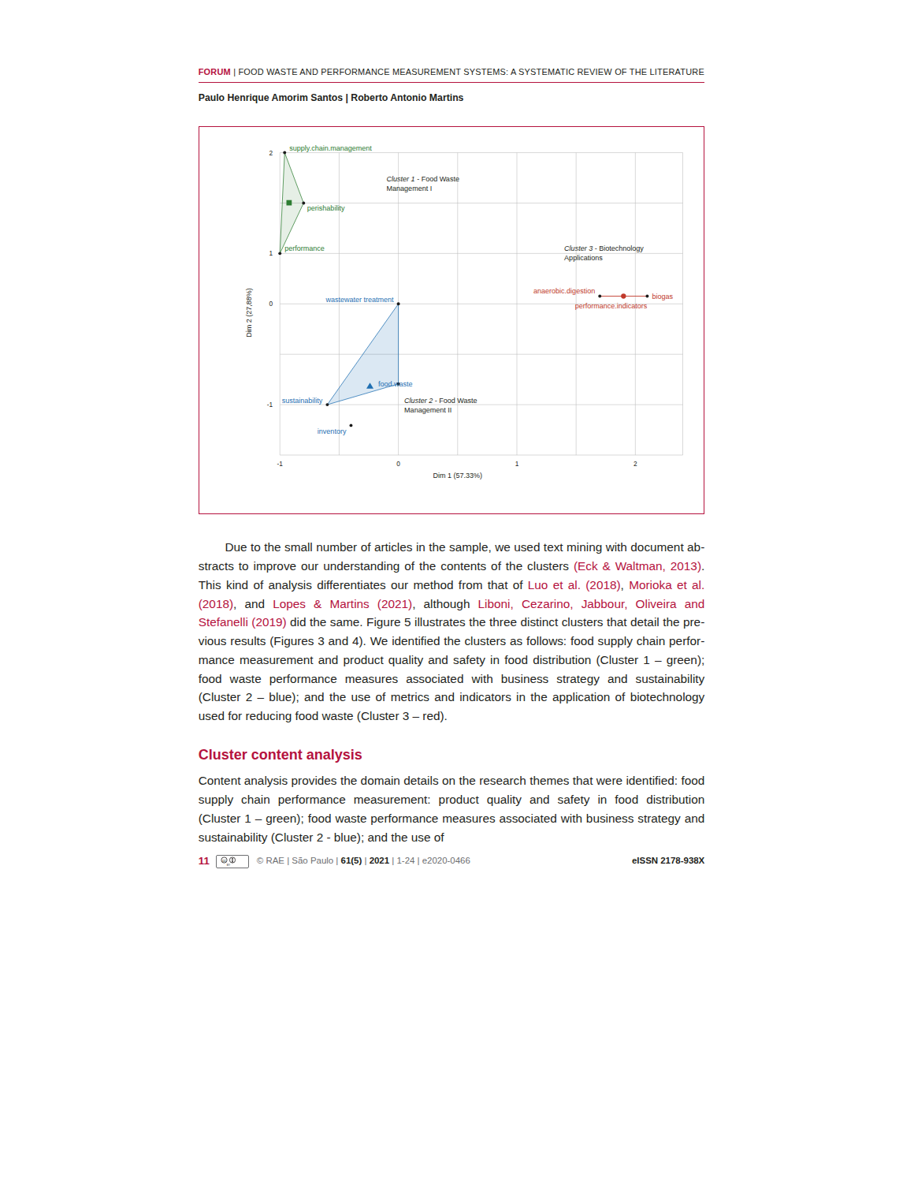FORUM | FOOD WASTE AND PERFORMANCE MEASUREMENT SYSTEMS: A SYSTEMATIC REVIEW OF THE LITERATURE
Paulo Henrique Amorim Santos | Roberto Antonio Martins
2 1 0 -1 -1 0 1 2 Dim 1 (57.33%) Dim 2 (27,88%) supply.chain.management perishability performance Cluster 1 - Food Waste Management I wastewater treatment food.waste sustainability inventory Cluster 2 - Food Waste Management II anaerobic.digestion biogas performance.indicators Cluster 3 - Biotechnology Applications
Due to the small number of articles in the sample, we used text mining with document abstracts to improve our understanding of the contents of the clusters (Eck & Waltman, 2013). This kind of analysis differentiates our method from that of Luo et al. (2018), Morioka et al. (2018), and Lopes & Martins (2021), although Liboni, Cezarino, Jabbour, Oliveira and Stefanelli (2019) did the same. Figure 5 illustrates the three distinct clusters that detail the previous results (Figures 3 and 4). We identified the clusters as follows: food supply chain performance measurement and product quality and safety in food distribution (Cluster 1 – green); food waste performance measures associated with business strategy and sustainability (Cluster 2 – blue); and the use of metrics and indicators in the application of biotechnology used for reducing food waste (Cluster 3 – red).
Cluster content analysis
Content analysis provides the domain details on the research themes that were identified: food supply chain performance measurement: product quality and safety in food distribution (Cluster 1 – green); food waste performance measures associated with business strategy and sustainability (Cluster 2 - blue); and the use of
11 cc BY © RAE | São Paulo | 61(5) | 2021 | 1-24 | e2020-0466 eISSN 2178-938X